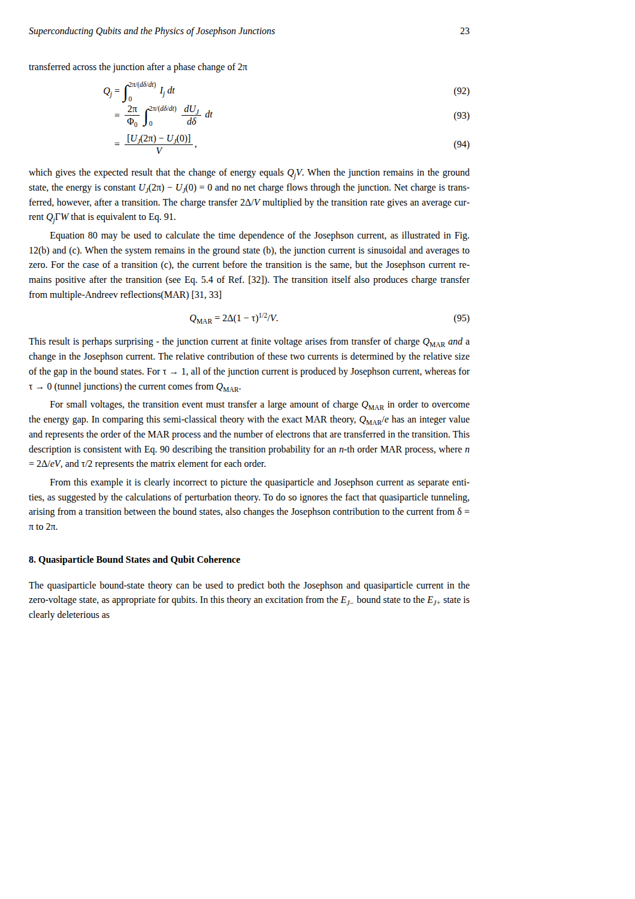Superconducting Qubits and the Physics of Josephson Junctions 23
transferred across the junction after a phase change of 2π
Qj =
∫2π/(dδ/dt) 0 Ij dt
(92)
=
2π Φ0 ∫2π/(dδ/dt) 0 dUJ dδ dt
(93)
=
[UJ(2π) − UJ(0)] V,
(94)
which gives the expected result that the change of energy equals QjV. When the junction remains in the ground state, the energy is constant UJ(2π) − UJ(0) = 0 and no net charge flows through the junction. Net charge is transferred, however, after a transition. The charge transfer 2Δ/V multiplied by the transition rate gives an average current Qj ΓW that is equivalent to Eq. 91.
Equation 80 may be used to calculate the time dependence of the Josephson current, as illustrated in Fig. 12(b) and (c). When the system remains in the ground state (b), the junction current is sinusoidal and averages to zero. For the case of a transition (c), the current before the transition is the same, but the Josephson current remains positive after the transition (see Eq. 5.4 of Ref. [32]). The transition itself also produces charge transfer from multiple-Andreev reflections(MAR) [31, 33]
QMAR = 2Δ(1 − τ)1/2/V.
(95)
This result is perhaps surprising - the junction current at finite voltage arises from transfer of charge QMAR and a change in the Josephson current. The relative contribution of these two currents is determined by the relative size of the gap in the bound states. For τ → 1, all of the junction current is produced by Josephson current, whereas for τ → 0 (tunnel junctions) the current comes from QMAR.
For small voltages, the transition event must transfer a large amount of charge QMAR in order to overcome the energy gap. In comparing this semi-classical theory with the exact MAR theory, QMAR/e has an integer value and represents the order of the MAR process and the number of electrons that are transferred in the transition. This description is consistent with Eq. 90 describing the transition probability for an n-th order MAR process, where n = 2Δ/eV, and τ/2 represents the matrix element for each order.
From this example it is clearly incorrect to picture the quasiparticle and Josephson current as separate entities, as suggested by the calculations of perturbation theory. To do so ignores the fact that quasiparticle tunneling, arising from a transition between the bound states, also changes the Josephson contribution to the current from δ = π to 2π.
8. Quasiparticle Bound States and Qubit Coherence
The quasiparticle bound-state theory can be used to predict both the Josephson and quasiparticle current in the zero-voltage state, as appropriate for qubits. In this theory an excitation from the EJ− bound state to the EJ+ state is clearly deleterious as